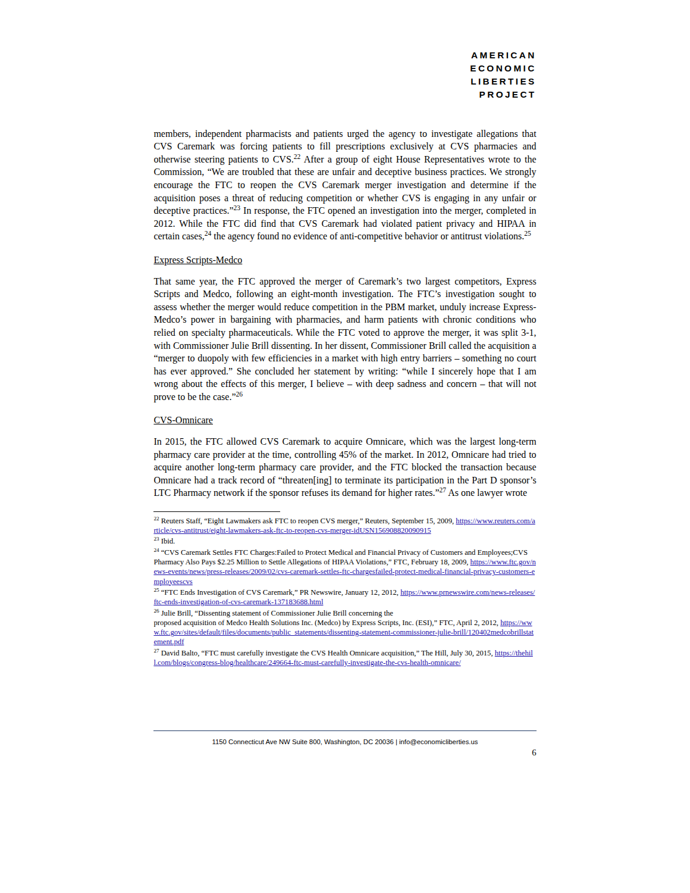AMERICAN
ECONOMIC
LIBERTIES
PROJECT
members, independent pharmacists and patients urged the agency to investigate allegations that CVS Caremark was forcing patients to fill prescriptions exclusively at CVS pharmacies and otherwise steering patients to CVS.22 After a group of eight House Representatives wrote to the Commission, “We are troubled that these are unfair and deceptive business practices. We strongly encourage the FTC to reopen the CVS Caremark merger investigation and determine if the acquisition poses a threat of reducing competition or whether CVS is engaging in any unfair or deceptive practices.”23 In response, the FTC opened an investigation into the merger, completed in 2012. While the FTC did find that CVS Caremark had violated patient privacy and HIPAA in certain cases,24 the agency found no evidence of anti-competitive behavior or antitrust violations.25
Express Scripts-Medco
That same year, the FTC approved the merger of Caremark’s two largest competitors, Express Scripts and Medco, following an eight-month investigation. The FTC’s investigation sought to assess whether the merger would reduce competition in the PBM market, unduly increase Express-Medco’s power in bargaining with pharmacies, and harm patients with chronic conditions who relied on specialty pharmaceuticals. While the FTC voted to approve the merger, it was split 3-1, with Commissioner Julie Brill dissenting. In her dissent, Commissioner Brill called the acquisition a “merger to duopoly with few efficiencies in a market with high entry barriers – something no court has ever approved.” She concluded her statement by writing: “while I sincerely hope that I am wrong about the effects of this merger, I believe – with deep sadness and concern – that will not prove to be the case.”26
CVS-Omnicare
In 2015, the FTC allowed CVS Caremark to acquire Omnicare, which was the largest long-term pharmacy care provider at the time, controlling 45% of the market. In 2012, Omnicare had tried to acquire another long-term pharmacy care provider, and the FTC blocked the transaction because Omnicare had a track record of “threaten[ing] to terminate its participation in the Part D sponsor’s LTC Pharmacy network if the sponsor refuses its demand for higher rates.”27 As one lawyer wrote
22 Reuters Staff, “Eight Lawmakers ask FTC to reopen CVS merger,” Reuters, September 15, 2009, https://www.reuters.com/article/cvs-antitrust/eight-lawmakers-ask-ftc-to-reopen-cvs-merger-idUSN156908820090915
23 Ibid.
24 “CVS Caremark Settles FTC Charges:Failed to Protect Medical and Financial Privacy of Customers and Employees;CVS Pharmacy Also Pays $2.25 Million to Settle Allegations of HIPAA Violations,” FTC, February 18, 2009, https://www.ftc.gov/news-events/news/press-releases/2009/02/cvs-caremark-settles-ftc-chargesfailed-protect-medical-financial-privacy-customers-employeescvs
25 “FTC Ends Investigation of CVS Caremark,” PR Newswire, January 12, 2012, https://www.prnewswire.com/news-releases/ftc-ends-investigation-of-cvs-caremark-137183688.html
26 Julie Brill, “Dissenting statement of Commissioner Julie Brill concerning the
proposed acquisition of Medco Health Solutions Inc. (Medco) by Express Scripts, Inc. (ESI),” FTC, April 2, 2012, https://www.ftc.gov/sites/default/files/documents/public_statements/dissenting-statement-commissioner-julie-brill/120402medcobrillstatement.pdf
27 David Balto, “FTC must carefully investigate the CVS Health Omnicare acquisition,” The Hill, July 30, 2015, https://thehill.com/blogs/congress-blog/healthcare/249664-ftc-must-carefully-investigate-the-cvs-health-omnicare/
1150 Connecticut Ave NW Suite 800, Washington, DC 20036 | info@economicliberties.us 6